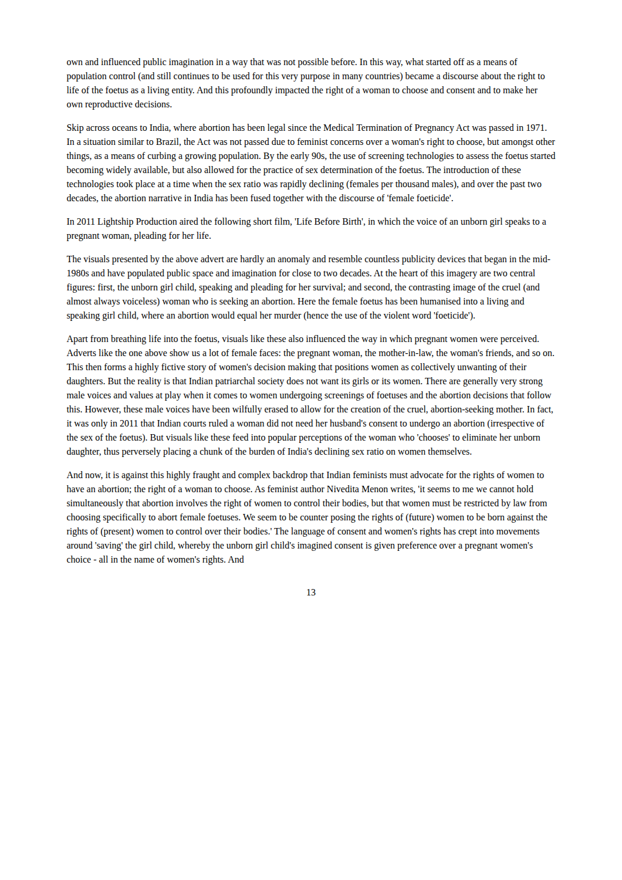own and influenced public imagination in a way that was not possible before. In this way, what started off as a means of population control (and still continues to be used for this very purpose in many countries) became a discourse about the right to life of the foetus as a living entity. And this profoundly impacted the right of a woman to choose and consent and to make her own reproductive decisions.
Skip across oceans to India, where abortion has been legal since the Medical Termination of Pregnancy Act was passed in 1971. In a situation similar to Brazil, the Act was not passed due to feminist concerns over a woman's right to choose, but amongst other things, as a means of curbing a growing population. By the early 90s, the use of screening technologies to assess the foetus started becoming widely available, but also allowed for the practice of sex determination of the foetus. The introduction of these technologies took place at a time when the sex ratio was rapidly declining (females per thousand males), and over the past two decades, the abortion narrative in India has been fused together with the discourse of 'female foeticide'.
In 2011 Lightship Production aired the following short film, 'Life Before Birth', in which the voice of an unborn girl speaks to a pregnant woman, pleading for her life.
The visuals presented by the above advert are hardly an anomaly and resemble countless publicity devices that began in the mid-1980s and have populated public space and imagination for close to two decades. At the heart of this imagery are two central figures: first, the unborn girl child, speaking and pleading for her survival; and second, the contrasting image of the cruel (and almost always voiceless) woman who is seeking an abortion. Here the female foetus has been humanised into a living and speaking girl child, where an abortion would equal her murder (hence the use of the violent word 'foeticide').
Apart from breathing life into the foetus, visuals like these also influenced the way in which pregnant women were perceived. Adverts like the one above show us a lot of female faces: the pregnant woman, the mother-in-law, the woman's friends, and so on. This then forms a highly fictive story of women's decision making that positions women as collectively unwanting of their daughters. But the reality is that Indian patriarchal society does not want its girls or its women. There are generally very strong male voices and values at play when it comes to women undergoing screenings of foetuses and the abortion decisions that follow this. However, these male voices have been wilfully erased to allow for the creation of the cruel, abortion-seeking mother. In fact, it was only in 2011 that Indian courts ruled a woman did not need her husband's consent to undergo an abortion (irrespective of the sex of the foetus). But visuals like these feed into popular perceptions of the woman who 'chooses' to eliminate her unborn daughter, thus perversely placing a chunk of the burden of India's declining sex ratio on women themselves.
And now, it is against this highly fraught and complex backdrop that Indian feminists must advocate for the rights of women to have an abortion; the right of a woman to choose. As feminist author Nivedita Menon writes, 'it seems to me we cannot hold simultaneously that abortion involves the right of women to control their bodies, but that women must be restricted by law from choosing specifically to abort female foetuses. We seem to be counter posing the rights of (future) women to be born against the rights of (present) women to control over their bodies.' The language of consent and women's rights has crept into movements around 'saving' the girl child, whereby the unborn girl child's imagined consent is given preference over a pregnant women's choice - all in the name of women's rights. And
13